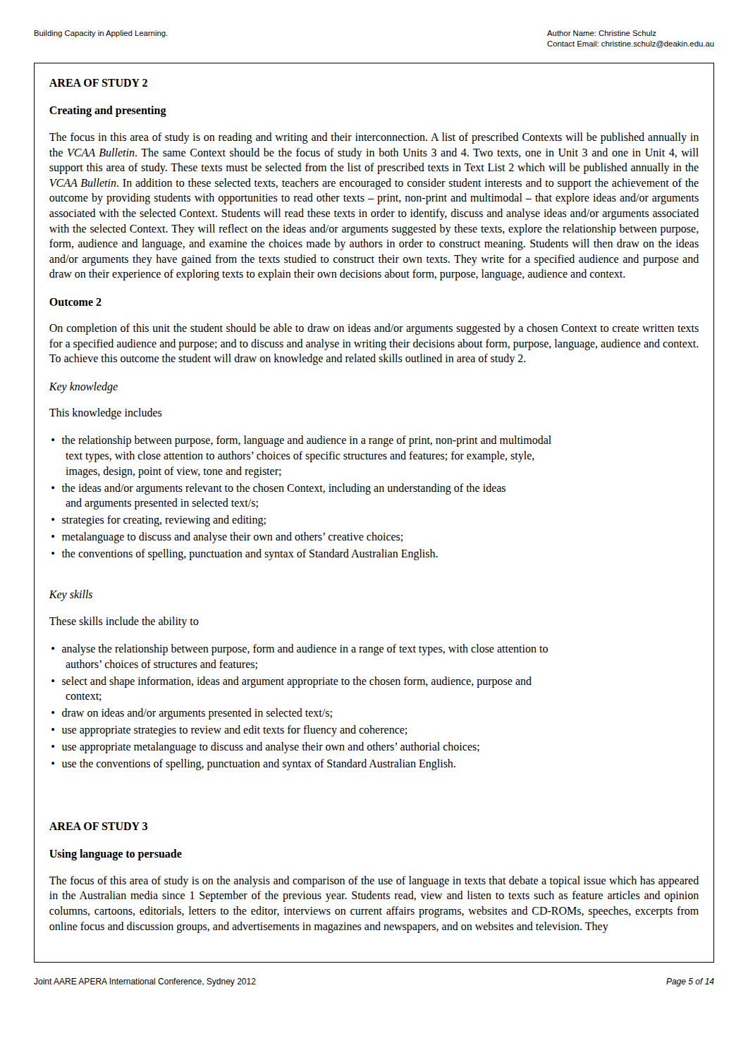Building Capacity in Applied Learning.
Author Name: Christine Schulz
Contact Email: christine.schulz@deakin.edu.au
AREA OF STUDY 2
Creating and presenting
The focus in this area of study is on reading and writing and their interconnection. A list of prescribed Contexts will be published annually in the VCAA Bulletin. The same Context should be the focus of study in both Units 3 and 4. Two texts, one in Unit 3 and one in Unit 4, will support this area of study. These texts must be selected from the list of prescribed texts in Text List 2 which will be published annually in the VCAA Bulletin. In addition to these selected texts, teachers are encouraged to consider student interests and to support the achievement of the outcome by providing students with opportunities to read other texts – print, non-print and multimodal – that explore ideas and/or arguments associated with the selected Context. Students will read these texts in order to identify, discuss and analyse ideas and/or arguments associated with the selected Context. They will reflect on the ideas and/or arguments suggested by these texts, explore the relationship between purpose, form, audience and language, and examine the choices made by authors in order to construct meaning. Students will then draw on the ideas and/or arguments they have gained from the texts studied to construct their own texts. They write for a specified audience and purpose and draw on their experience of exploring texts to explain their own decisions about form, purpose, language, audience and context.
Outcome 2
On completion of this unit the student should be able to draw on ideas and/or arguments suggested by a chosen Context to create written texts for a specified audience and purpose; and to discuss and analyse in writing their decisions about form, purpose, language, audience and context. To achieve this outcome the student will draw on knowledge and related skills outlined in area of study 2.
Key knowledge
This knowledge includes
the relationship between purpose, form, language and audience in a range of print, non-print and multimodaltext types, with close attention to authors’ choices of specific structures and features; for example, style, images, design, point of view, tone and register;
the ideas and/or arguments relevant to the chosen Context, including an understanding of the ideasand arguments presented in selected text/s;
strategies for creating, reviewing and editing;
metalanguage to discuss and analyse their own and others’ creative choices;
the conventions of spelling, punctuation and syntax of Standard Australian English.
Key skills
These skills include the ability to
analyse the relationship between purpose, form and audience in a range of text types, with close attention toauthors’ choices of structures and features;
select and shape information, ideas and argument appropriate to the chosen form, audience, purpose andcontext;
draw on ideas and/or arguments presented in selected text/s;
use appropriate strategies to review and edit texts for fluency and coherence;
use appropriate metalanguage to discuss and analyse their own and others’ authorial choices;
use the conventions of spelling, punctuation and syntax of Standard Australian English.
AREA OF STUDY 3
Using language to persuade
The focus of this area of study is on the analysis and comparison of the use of language in texts that debate a topical issue which has appeared in the Australian media since 1 September of the previous year. Students read, view and listen to texts such as feature articles and opinion columns, cartoons, editorials, letters to the editor, interviews on current affairs programs, websites and CD-ROMs, speeches, excerpts from online focus and discussion groups, and advertisements in magazines and newspapers, and on websites and television. They
Joint AARE APERA International Conference, Sydney 2012
Page 5 of 14